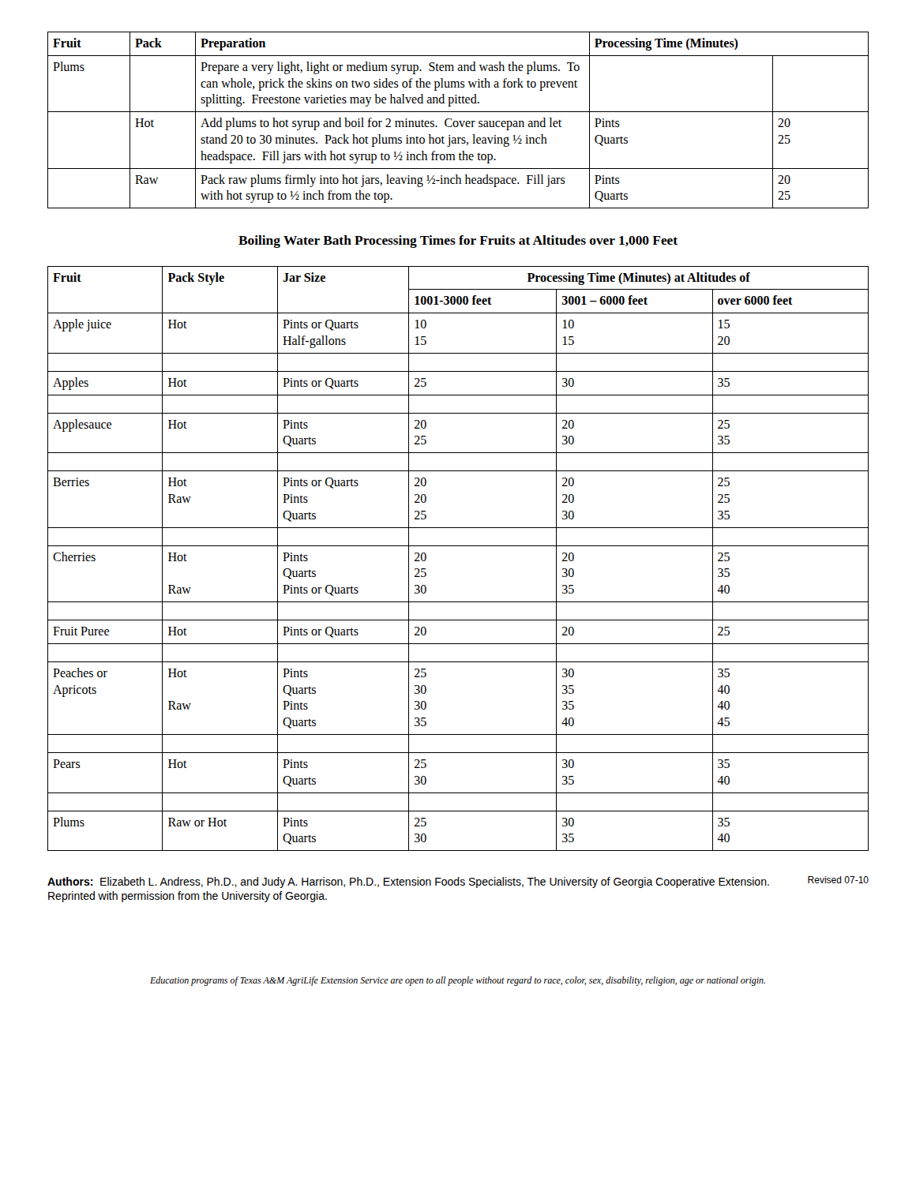| Fruit | Pack | Preparation | Processing Time (Minutes) |
| --- | --- | --- | --- |
| Plums | | Prepare a very light, light or medium syrup. Stem and wash the plums. To can whole, prick the skins on two sides of the plums with a fork to prevent splitting. Freestone varieties may be halved and pitted. | | |
| | Hot | Add plums to hot syrup and boil for 2 minutes. Cover saucepan and let stand 20 to 30 minutes. Pack hot plums into hot jars, leaving ½ inch headspace. Fill jars with hot syrup to ½ inch from the top. | Pints Quarts | 20 25 |
| | Raw | Pack raw plums firmly into hot jars, leaving ½-inch headspace. Fill jars with hot syrup to ½ inch from the top. | Pints Quarts | 20 25 |
Boiling Water Bath Processing Times for Fruits at Altitudes over 1,000 Feet
| Fruit | Pack Style | Jar Size | Processing Time (Minutes) at Altitudes of |
| --- | --- | --- | --- |
| 1001-3000 feet | 3001 – 6000 feet | over 6000 feet |
| Apple juice | Hot | Pints or Quarts Half-gallons | 10 15 | 10 15 | 15 20 |
| Apples | Hot | Pints or Quarts | 25 | 30 | 35 |
| Applesauce | Hot | Pints Quarts | 20 25 | 20 30 | 25 35 |
| Berries | Hot Raw | Pints or Quarts Pints Quarts | 20 20 25 | 20 20 30 | 25 25 35 |
| Cherries | Hot Raw | Pints Quarts Pints or Quarts | 20 25 30 | 20 30 35 | 25 35 40 |
| Fruit Puree | Hot | Pints or Quarts | 20 | 20 | 25 |
| Peaches or Apricots | Hot Raw | Pints Quarts Pints Quarts | 25 30 30 35 | 30 35 35 40 | 35 40 40 45 |
| Pears | Hot | Pints Quarts | 25 30 | 30 35 | 35 40 |
| Plums | Raw or Hot | Pints Quarts | 25 30 | 30 35 | 35 40 |
Revised 07-10 Authors: Elizabeth L. Andress, Ph.D., and Judy A. Harrison, Ph.D., Extension Foods Specialists, The University of Georgia Cooperative Extension. Reprinted with permission from the University of Georgia.
Education programs of Texas A&M AgriLife Extension Service are open to all people without regard to race, color, sex, disability, religion, age or national origin.